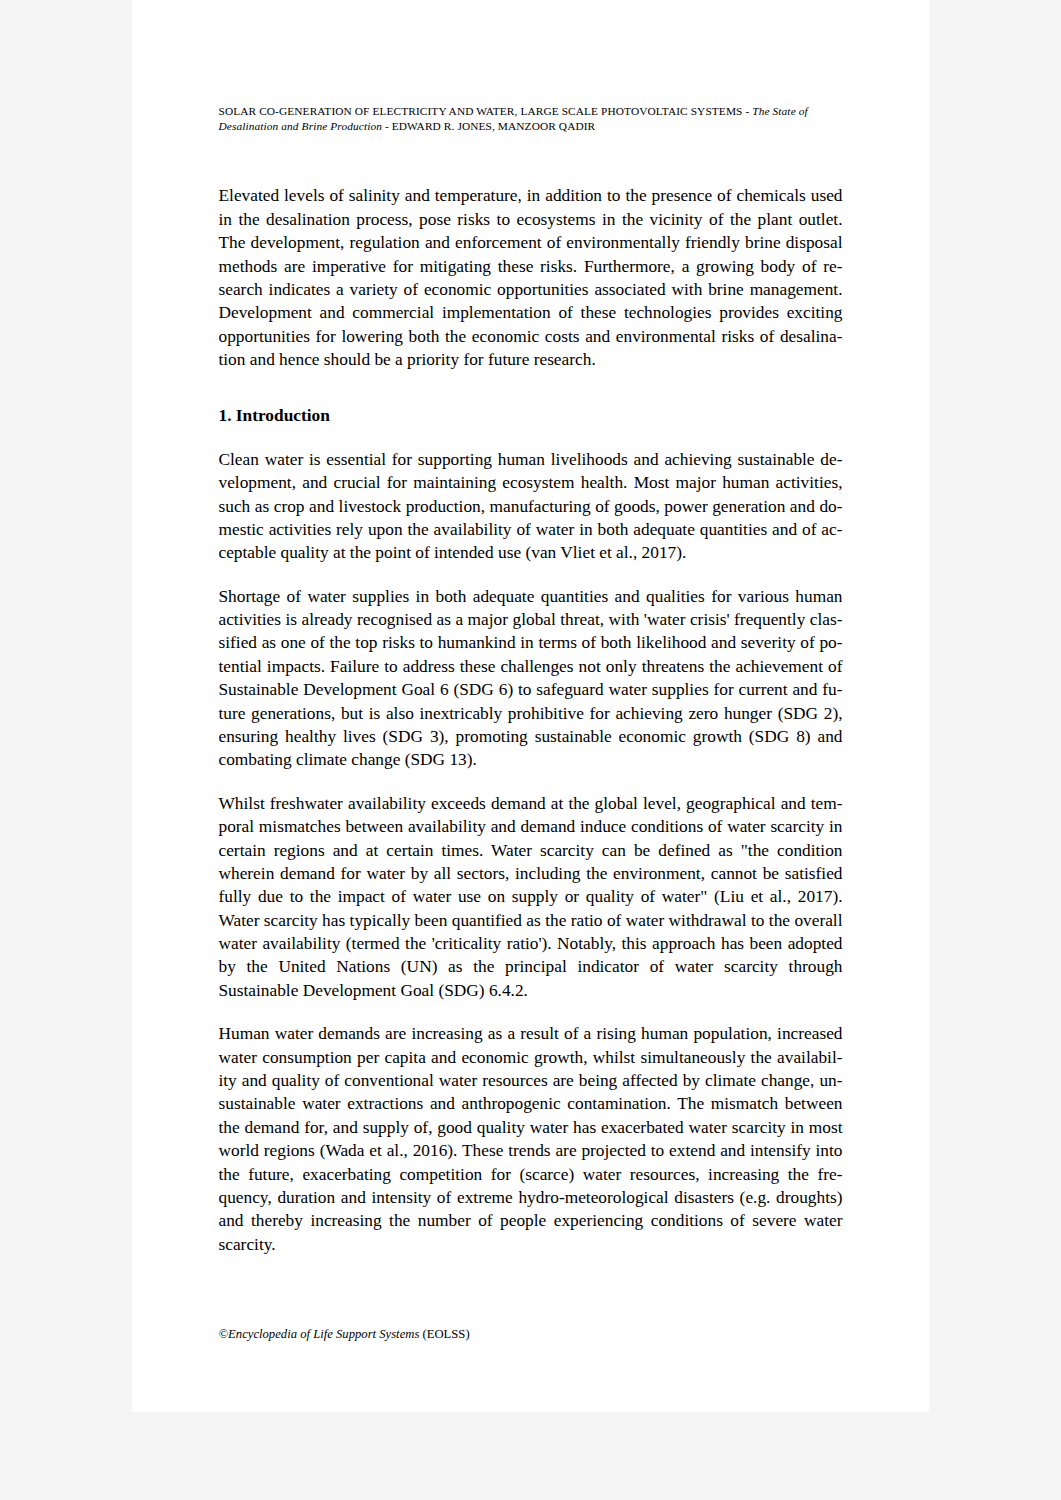Solar Co-Generation of Electricity and Water, Large Scale Photovoltaic Systems - The State of Desalination and Brine Production - Edward R. Jones, Manzoor Qadir
Elevated levels of salinity and temperature, in addition to the presence of chemicals used in the desalination process, pose risks to ecosystems in the vicinity of the plant outlet. The development, regulation and enforcement of environmentally friendly brine disposal methods are imperative for mitigating these risks. Furthermore, a growing body of research indicates a variety of economic opportunities associated with brine management. Development and commercial implementation of these technologies provides exciting opportunities for lowering both the economic costs and environmental risks of desalination and hence should be a priority for future research.
1. Introduction
Clean water is essential for supporting human livelihoods and achieving sustainable development, and crucial for maintaining ecosystem health. Most major human activities, such as crop and livestock production, manufacturing of goods, power generation and domestic activities rely upon the availability of water in both adequate quantities and of acceptable quality at the point of intended use (van Vliet et al., 2017).
Shortage of water supplies in both adequate quantities and qualities for various human activities is already recognised as a major global threat, with 'water crisis' frequently classified as one of the top risks to humankind in terms of both likelihood and severity of potential impacts. Failure to address these challenges not only threatens the achievement of Sustainable Development Goal 6 (SDG 6) to safeguard water supplies for current and future generations, but is also inextricably prohibitive for achieving zero hunger (SDG 2), ensuring healthy lives (SDG 3), promoting sustainable economic growth (SDG 8) and combating climate change (SDG 13).
Whilst freshwater availability exceeds demand at the global level, geographical and temporal mismatches between availability and demand induce conditions of water scarcity in certain regions and at certain times. Water scarcity can be defined as "the condition wherein demand for water by all sectors, including the environment, cannot be satisfied fully due to the impact of water use on supply or quality of water" (Liu et al., 2017). Water scarcity has typically been quantified as the ratio of water withdrawal to the overall water availability (termed the 'criticality ratio'). Notably, this approach has been adopted by the United Nations (UN) as the principal indicator of water scarcity through Sustainable Development Goal (SDG) 6.4.2.
Human water demands are increasing as a result of a rising human population, increased water consumption per capita and economic growth, whilst simultaneously the availability and quality of conventional water resources are being affected by climate change, unsustainable water extractions and anthropogenic contamination. The mismatch between the demand for, and supply of, good quality water has exacerbated water scarcity in most world regions (Wada et al., 2016). These trends are projected to extend and intensify into the future, exacerbating competition for (scarce) water resources, increasing the frequency, duration and intensity of extreme hydro-meteorological disasters (e.g. droughts) and thereby increasing the number of people experiencing conditions of severe water scarcity.
©Encyclopedia of Life Support Systems (EOLSS)